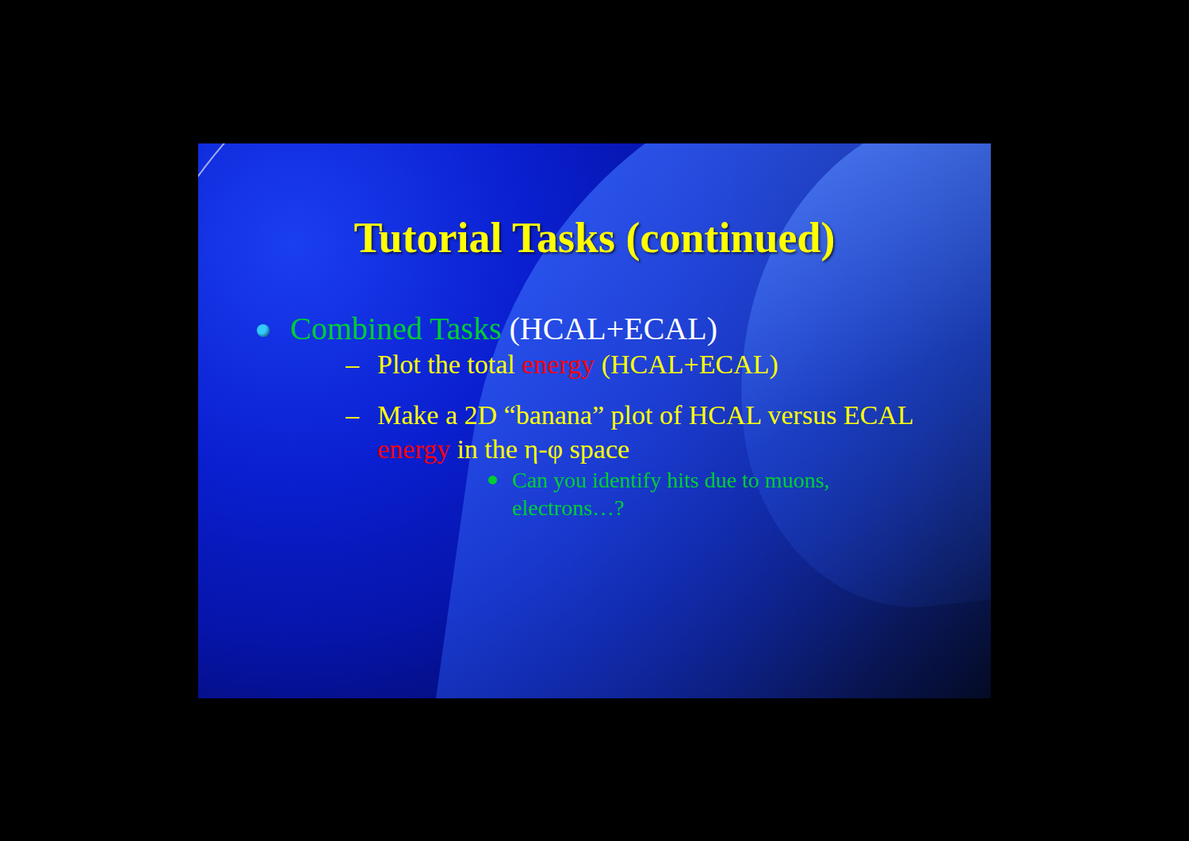Tutorial Tasks (continued)
Combined Tasks (HCAL+ECAL)
Plot the total energy (HCAL+ECAL)
Make a 2D “banana” plot of HCAL versus ECAL energy in the η-φ space
Can you identify hits due to muons, electrons…?